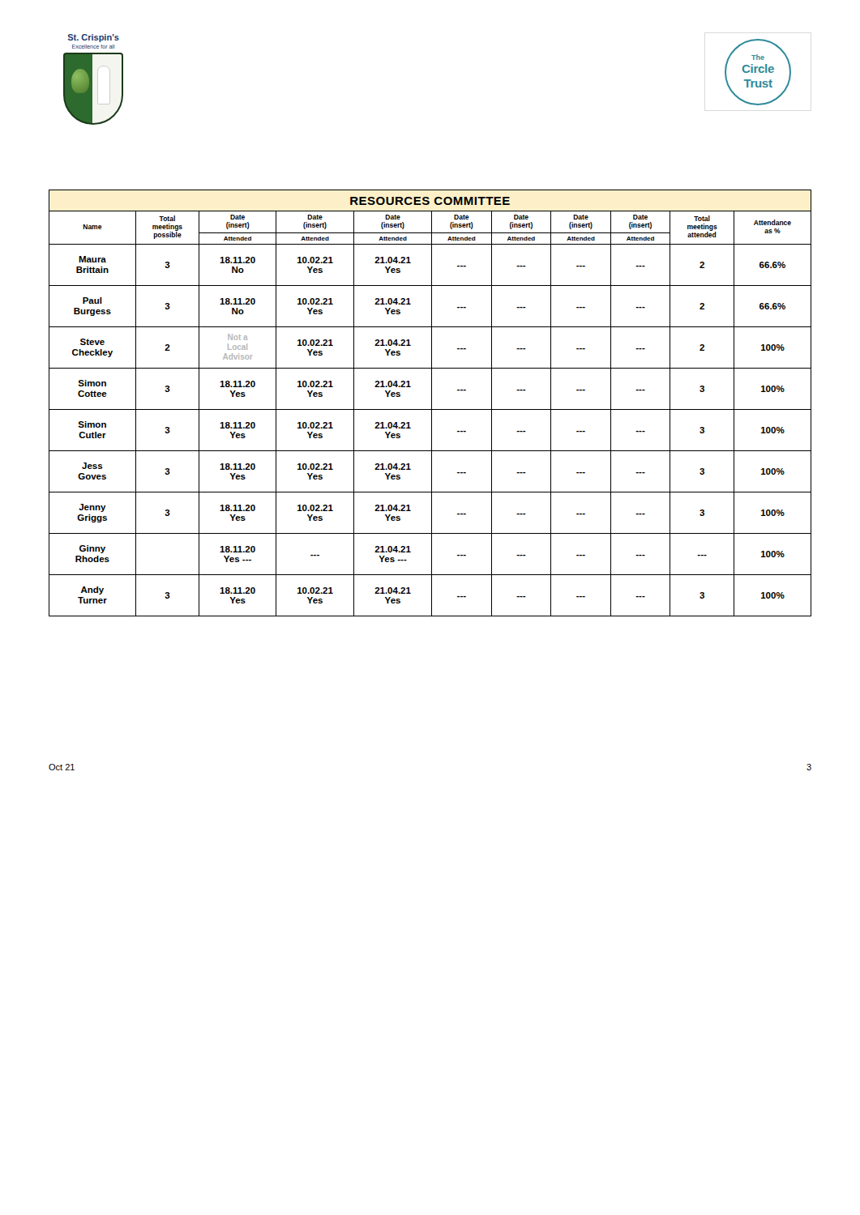St. Crispin's
Excellence for all
The Circle Trust
RESOURCES COMMITTEE
| Name | Total meetings possible | Date (insert) | Date (insert) | Date (insert) | Date (insert) | Date (insert) | Date (insert) | Date (insert) | Total meetings attended | Attendance as % |
| --- | --- | --- | --- | --- | --- | --- | --- | --- | --- | --- |
| Attended | Attended | Attended | Attended | Attended | Attended | Attended |
| Maura Brittain | 3 | 18.11.20 No | 10.02.21 Yes | 21.04.21 Yes | --- | --- | --- | --- | 2 | 66.6% |
| Paul Burgess | 3 | 18.11.20 No | 10.02.21 Yes | 21.04.21 Yes | --- | --- | --- | --- | 2 | 66.6% |
| Steve Checkley | 2 | Not a Local Advisor | 10.02.21 Yes | 21.04.21 Yes | --- | --- | --- | --- | 2 | 100% |
| Simon Cottee | 3 | 18.11.20 Yes | 10.02.21 Yes | 21.04.21 Yes | --- | --- | --- | --- | 3 | 100% |
| Simon Cutler | 3 | 18.11.20 Yes | 10.02.21 Yes | 21.04.21 Yes | --- | --- | --- | --- | 3 | 100% |
| Jess Goves | 3 | 18.11.20 Yes | 10.02.21 Yes | 21.04.21 Yes | --- | --- | --- | --- | 3 | 100% |
| Jenny Griggs | 3 | 18.11.20 Yes | 10.02.21 Yes | 21.04.21 Yes | --- | --- | --- | --- | 3 | 100% |
| Ginny Rhodes | | 18.11.20 Yes --- | --- | 21.04.21 Yes --- | --- | --- | --- | --- | --- | 100% |
| Andy Turner | 3 | 18.11.20 Yes | 10.02.21 Yes | 21.04.21 Yes | --- | --- | --- | --- | 3 | 100% |
Oct 21
3